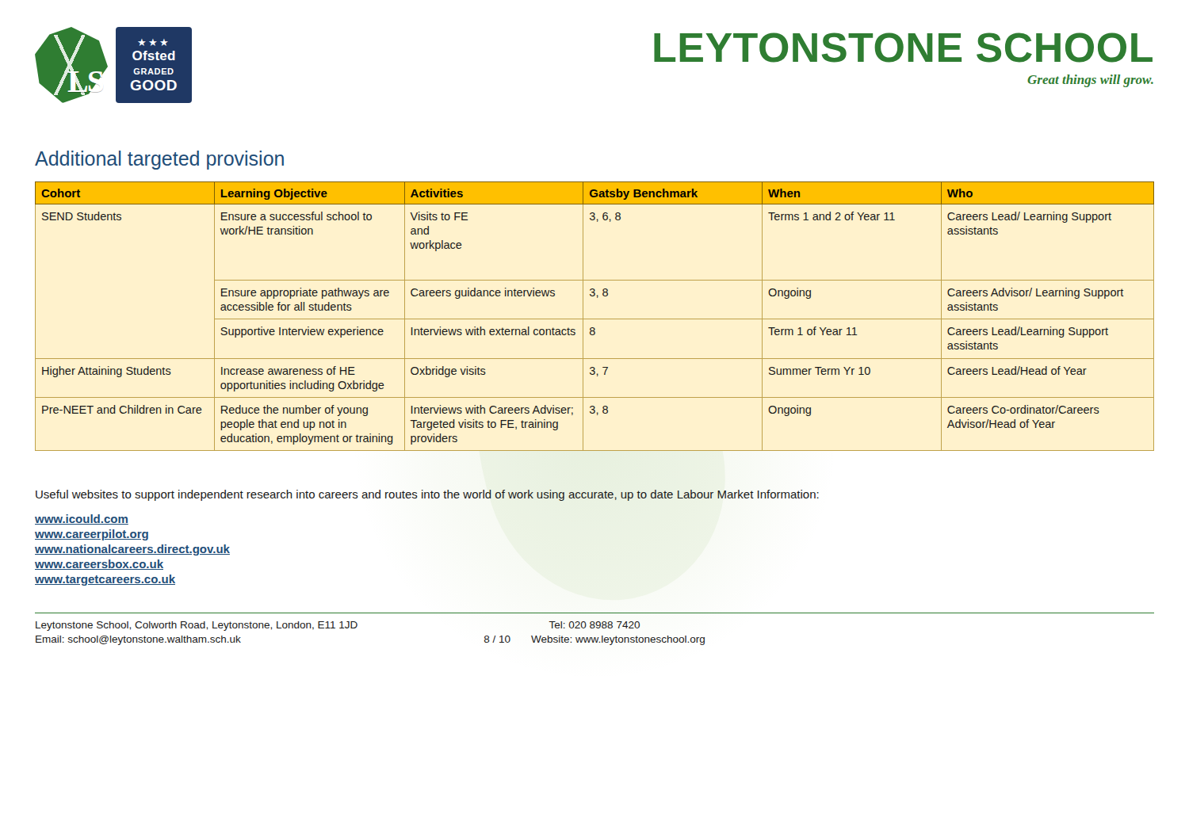LS
★★★
Ofsted
GRADED
GOOD
LEYTONSTONE SCHOOL
Great things will grow.
Additional targeted provision
| Cohort | Learning Objective | Activities | Gatsby Benchmark | When | Who |
| --- | --- | --- | --- | --- | --- |
| SEND Students | Ensure a successful school to work/HE transition | Visits to FE and workplace | 3, 6, 8 | Terms 1 and 2 of Year 11 | Careers Lead/ Learning Support assistants |
| Ensure appropriate pathways are accessible for all students | Careers guidance interviews | 3, 8 | Ongoing | Careers Advisor/ Learning Support assistants |
| Supportive Interview experience | Interviews with external contacts | 8 | Term 1 of Year 11 | Careers Lead/Learning Support assistants |
| Higher Attaining Students | Increase awareness of HE opportunities including Oxbridge | Oxbridge visits | 3, 7 | Summer Term Yr 10 | Careers Lead/Head of Year |
| Pre-NEET and Children in Care | Reduce the number of young people that end up not in education, employment or training | Interviews with Careers Adviser; Targeted visits to FE, training providers | 3, 8 | Ongoing | Careers Co-ordinator/Careers Advisor/Head of Year |
Useful websites to support independent research into careers and routes into the world of work using accurate, up to date Labour Market Information:
www.icould.com www.careerpilot.org www.nationalcareers.direct.gov.uk www.careersbox.co.uk www.targetcareers.co.uk
Leytonstone School, Colworth Road, Leytonstone, London, E11 1JD
Email: school@leytonstone.waltham.sch.uk
Tel: 020 8988 7420
8 / 10 Website: www.leytonstoneschool.org